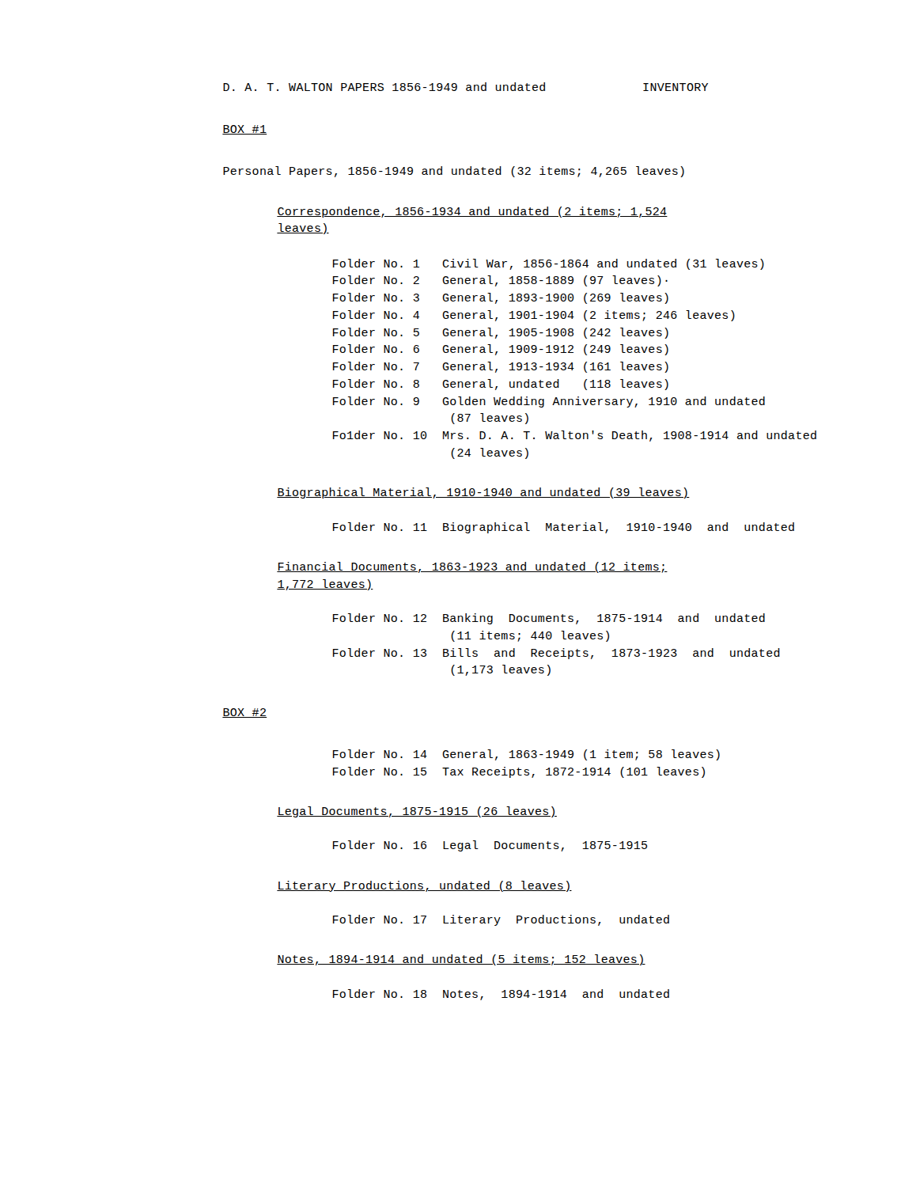D. A. T. WALTON PAPERS 1856-1949 and undated INVENTORY
BOX #1
Personal Papers, 1856-1949 and undated (32 items; 4,265 leaves)
Correspondence, 1856-1934 and undated (2 items; 1,524 leaves)
Folder No. 1 Civil War, 1856-1864 and undated (31 leaves) Folder No. 2 General, 1858-1889 (97 leaves)· Folder No. 3 General, 1893-1900 (269 leaves) Folder No. 4 General, 1901-1904 (2 items; 246 leaves) Folder No. 5 General, 1905-1908 (242 leaves) Folder No. 6 General, 1909-1912 (249 leaves) Folder No. 7 General, 1913-1934 (161 leaves) Folder No. 8 General, undated (118 leaves) Folder No. 9 Golden Wedding Anniversary, 1910 and undated (87 leaves) Fo1der No. 10 Mrs. D. A. T. Walton's Death, 1908-1914 and undated (24 leaves)
Biographical Material, 1910-1940 and undated (39 leaves)
Folder No. 11 Biographical Material, 1910-1940 and undated
Financial Documents, 1863-1923 and undated (12 items; 1,772 leaves)
Folder No. 12 Banking Documents, 1875-1914 and undated (11 items; 440 leaves) Folder No. 13 Bills and Receipts, 1873-1923 and undated (1,173 leaves)
BOX #2
Folder No. 14 General, 1863-1949 (1 item; 58 leaves) Folder No. 15 Tax Receipts, 1872-1914 (101 leaves)
Legal Documents, 1875-1915 (26 leaves)
Folder No. 16 Legal Documents, 1875-1915
Literary Productions, undated (8 leaves)
Folder No. 17 Literary Productions, undated
Notes, 1894-1914 and undated (5 items; 152 leaves)
Folder No. 18 Notes, 1894-1914 and undated